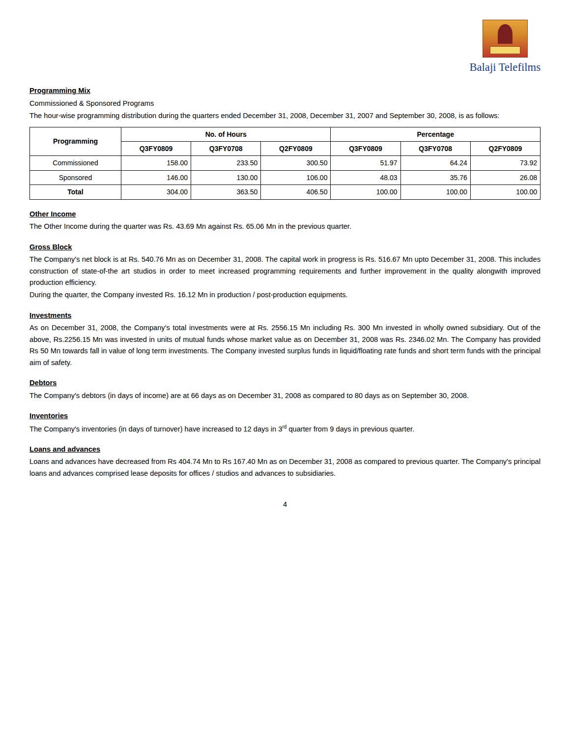Balaji Telefilms
Programming Mix
Commissioned & Sponsored Programs
The hour-wise programming distribution during the quarters ended December 31, 2008, December 31, 2007 and September 30, 2008, is as follows:
| Programming | No. of Hours | Percentage |
| --- | --- | --- |
| Q3FY0809 | Q3FY0708 | Q2FY0809 | Q3FY0809 | Q3FY0708 | Q2FY0809 |
| Commissioned | 158.00 | 233.50 | 300.50 | 51.97 | 64.24 | 73.92 |
| Sponsored | 146.00 | 130.00 | 106.00 | 48.03 | 35.76 | 26.08 |
| Total | 304.00 | 363.50 | 406.50 | 100.00 | 100.00 | 100.00 |
Other Income
The Other Income during the quarter was Rs. 43.69 Mn against Rs. 65.06 Mn in the previous quarter.
Gross Block
The Company's net block is at Rs. 540.76 Mn as on December 31, 2008. The capital work in progress is Rs. 516.67 Mn upto December 31, 2008. This includes construction of state-of-the art studios in order to meet increased programming requirements and further improvement in the quality alongwith improved production efficiency.
During the quarter, the Company invested Rs. 16.12 Mn in production / post-production equipments.
Investments
As on December 31, 2008, the Company's total investments were at Rs. 2556.15 Mn including Rs. 300 Mn invested in wholly owned subsidiary. Out of the above, Rs.2256.15 Mn was invested in units of mutual funds whose market value as on December 31, 2008 was Rs. 2346.02 Mn. The Company has provided Rs 50 Mn towards fall in value of long term investments. The Company invested surplus funds in liquid/floating rate funds and short term funds with the principal aim of safety.
Debtors
The Company's debtors (in days of income) are at 66 days as on December 31, 2008 as compared to 80 days as on September 30, 2008.
Inventories
The Company's inventories (in days of turnover) have increased to 12 days in 3rd quarter from 9 days in previous quarter.
Loans and advances
Loans and advances have decreased from Rs 404.74 Mn to Rs 167.40 Mn as on December 31, 2008 as compared to previous quarter. The Company's principal loans and advances comprised lease deposits for offices / studios and advances to subsidiaries.
4